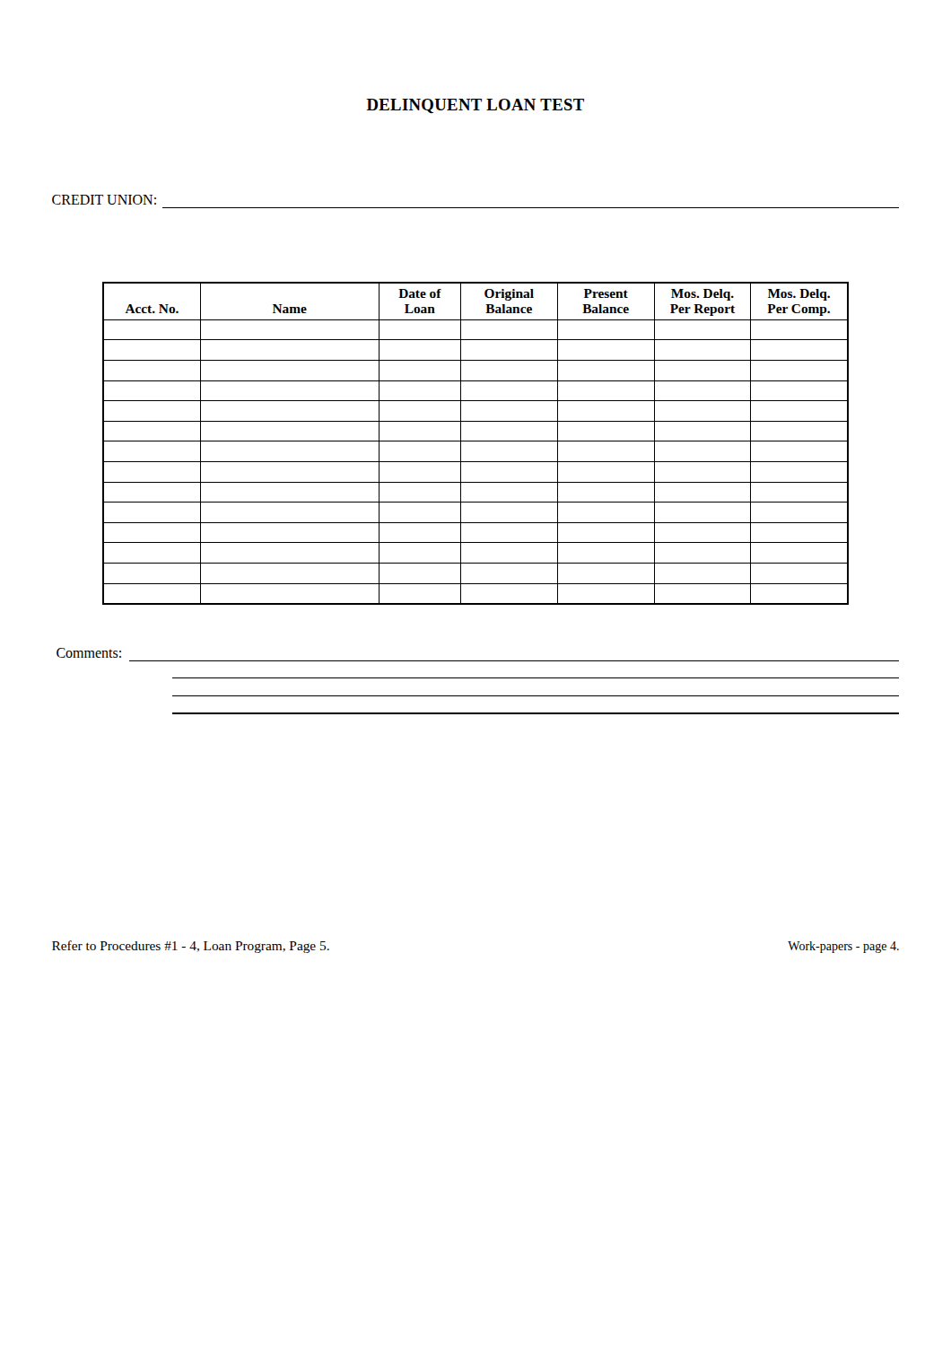DELINQUENT LOAN TEST
CREDIT UNION:
| Acct. No. | Name | Date of Loan | Original Balance | Present Balance | Mos. Delq. Per Report | Mos. Delq. Per Comp. |
| --- | --- | --- | --- | --- | --- | --- |
Comments:
Refer to Procedures #1 - 4, Loan Program, Page 5. Work-papers - page 4.